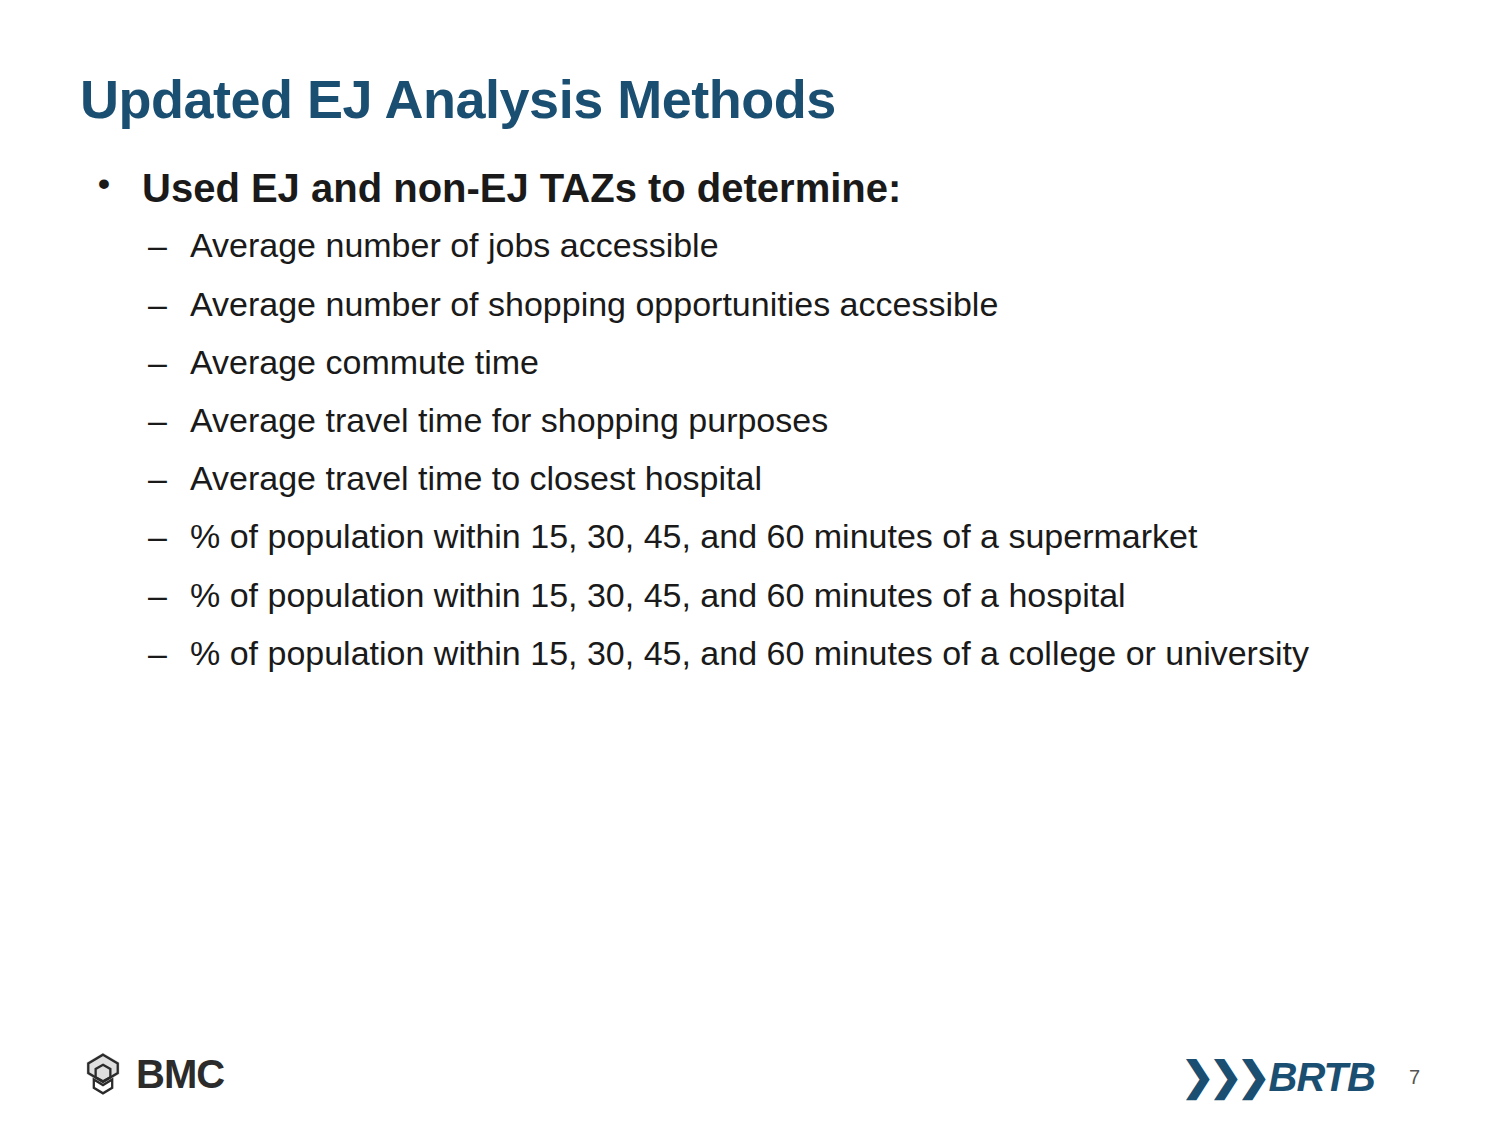Updated EJ Analysis Methods
Used EJ and non-EJ TAZs to determine:
Average number of jobs accessible
Average number of shopping opportunities accessible
Average commute time
Average travel time for shopping purposes
Average travel time to closest hospital
% of population within 15, 30, 45, and 60 minutes of a supermarket
% of population within 15, 30, 45, and 60 minutes of a hospital
% of population within 15, 30, 45, and 60 minutes of a college or university
BMC
❯❯❯ BRTB
7